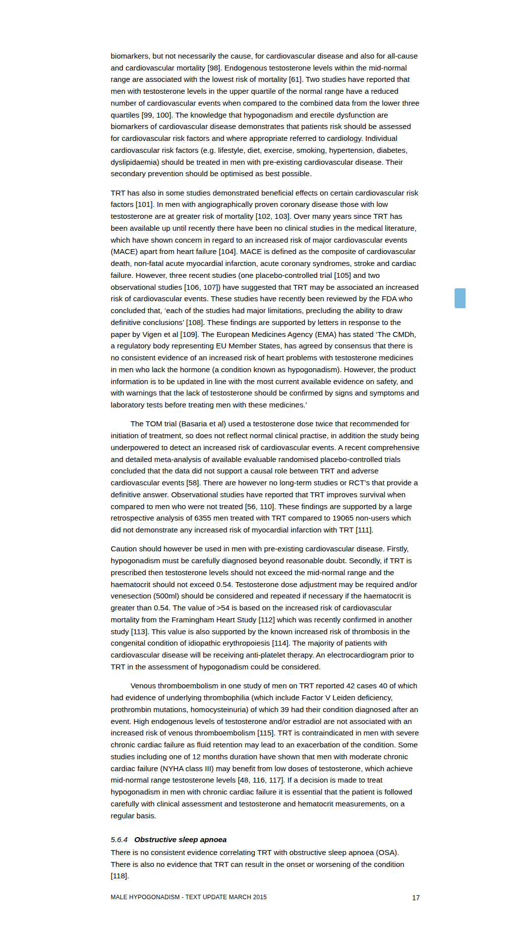biomarkers, but not necessarily the cause, for cardiovascular disease and also for all-cause and cardiovascular mortality [98]. Endogenous testosterone levels within the mid-normal range are associated with the lowest risk of mortality [61]. Two studies have reported that men with testosterone levels in the upper quartile of the normal range have a reduced number of cardiovascular events when compared to the combined data from the lower three quartiles [99, 100]. The knowledge that hypogonadism and erectile dysfunction are biomarkers of cardiovascular disease demonstrates that patients risk should be assessed for cardiovascular risk factors and where appropriate referred to cardiology. Individual cardiovascular risk factors (e.g. lifestyle, diet, exercise, smoking, hypertension, diabetes, dyslipidaemia) should be treated in men with pre-existing cardiovascular disease. Their secondary prevention should be optimised as best possible.
TRT has also in some studies demonstrated beneficial effects on certain cardiovascular risk factors [101]. In men with angiographically proven coronary disease those with low testosterone are at greater risk of mortality [102, 103]. Over many years since TRT has been available up until recently there have been no clinical studies in the medical literature, which have shown concern in regard to an increased risk of major cardiovascular events (MACE) apart from heart failure [104]. MACE is defined as the composite of cardiovascular death, non-fatal acute myocardial infarction, acute coronary syndromes, stroke and cardiac failure. However, three recent studies (one placebo-controlled trial [105] and two observational studies [106, 107]) have suggested that TRT may be associated an increased risk of cardiovascular events. These studies have recently been reviewed by the FDA who concluded that, ‘each of the studies had major limitations, precluding the ability to draw definitive conclusions’ [108]. These findings are supported by letters in response to the paper by Vigen et al [109]. The European Medicines Agency (EMA) has stated ‘The CMDh, a regulatory body representing EU Member States, has agreed by consensus that there is no consistent evidence of an increased risk of heart problems with testosterone medicines in men who lack the hormone (a condition known as hypogonadism). However, the product information is to be updated in line with the most current available evidence on safety, and with warnings that the lack of testosterone should be confirmed by signs and symptoms and laboratory tests before treating men with these medicines.’
The TOM trial (Basaria et al) used a testosterone dose twice that recommended for initiation of treatment, so does not reflect normal clinical practise, in addition the study being underpowered to detect an increased risk of cardiovascular events. A recent comprehensive and detailed meta-analysis of available evaluable randomised placebo-controlled trials concluded that the data did not support a causal role between TRT and adverse cardiovascular events [58]. There are however no long-term studies or RCT’s that provide a definitive answer. Observational studies have reported that TRT improves survival when compared to men who were not treated [56, 110]. These findings are supported by a large retrospective analysis of 6355 men treated with TRT compared to 19065 non-users which did not demonstrate any increased risk of myocardial infarction with TRT [111].
Caution should however be used in men with pre-existing cardiovascular disease. Firstly, hypogonadism must be carefully diagnosed beyond reasonable doubt. Secondly, if TRT is prescribed then testosterone levels should not exceed the mid-normal range and the haematocrit should not exceed 0.54. Testosterone dose adjustment may be required and/or venesection (500ml) should be considered and repeated if necessary if the haematocrit is greater than 0.54. The value of >54 is based on the increased risk of cardiovascular mortality from the Framingham Heart Study [112] which was recently confirmed in another study [113]. This value is also supported by the known increased risk of thrombosis in the congenital condition of idiopathic erythropoiesis [114]. The majority of patients with cardiovascular disease will be receiving anti-platelet therapy. An electrocardiogram prior to TRT in the assessment of hypogonadism could be considered.
Venous thromboembolism in one study of men on TRT reported 42 cases 40 of which had evidence of underlying thrombophilia (which include Factor V Leiden deficiency, prothrombin mutations, homocysteinuria) of which 39 had their condition diagnosed after an event. High endogenous levels of testosterone and/or estradiol are not associated with an increased risk of venous thromboembolism [115]. TRT is contraindicated in men with severe chronic cardiac failure as fluid retention may lead to an exacerbation of the condition. Some studies including one of 12 months duration have shown that men with moderate chronic cardiac failure (NYHA class III) may benefit from low doses of testosterone, which achieve mid-normal range testosterone levels [48, 116, 117]. If a decision is made to treat hypogonadism in men with chronic cardiac failure it is essential that the patient is followed carefully with clinical assessment and testosterone and hematocrit measurements, on a regular basis.
5.6.4 Obstructive sleep apnoea
There is no consistent evidence correlating TRT with obstructive sleep apnoea (OSA). There is also no evidence that TRT can result in the onset or worsening of the condition [118].
MALE HYPOGONADISM - TEXT UPDATE MARCH 2015 17